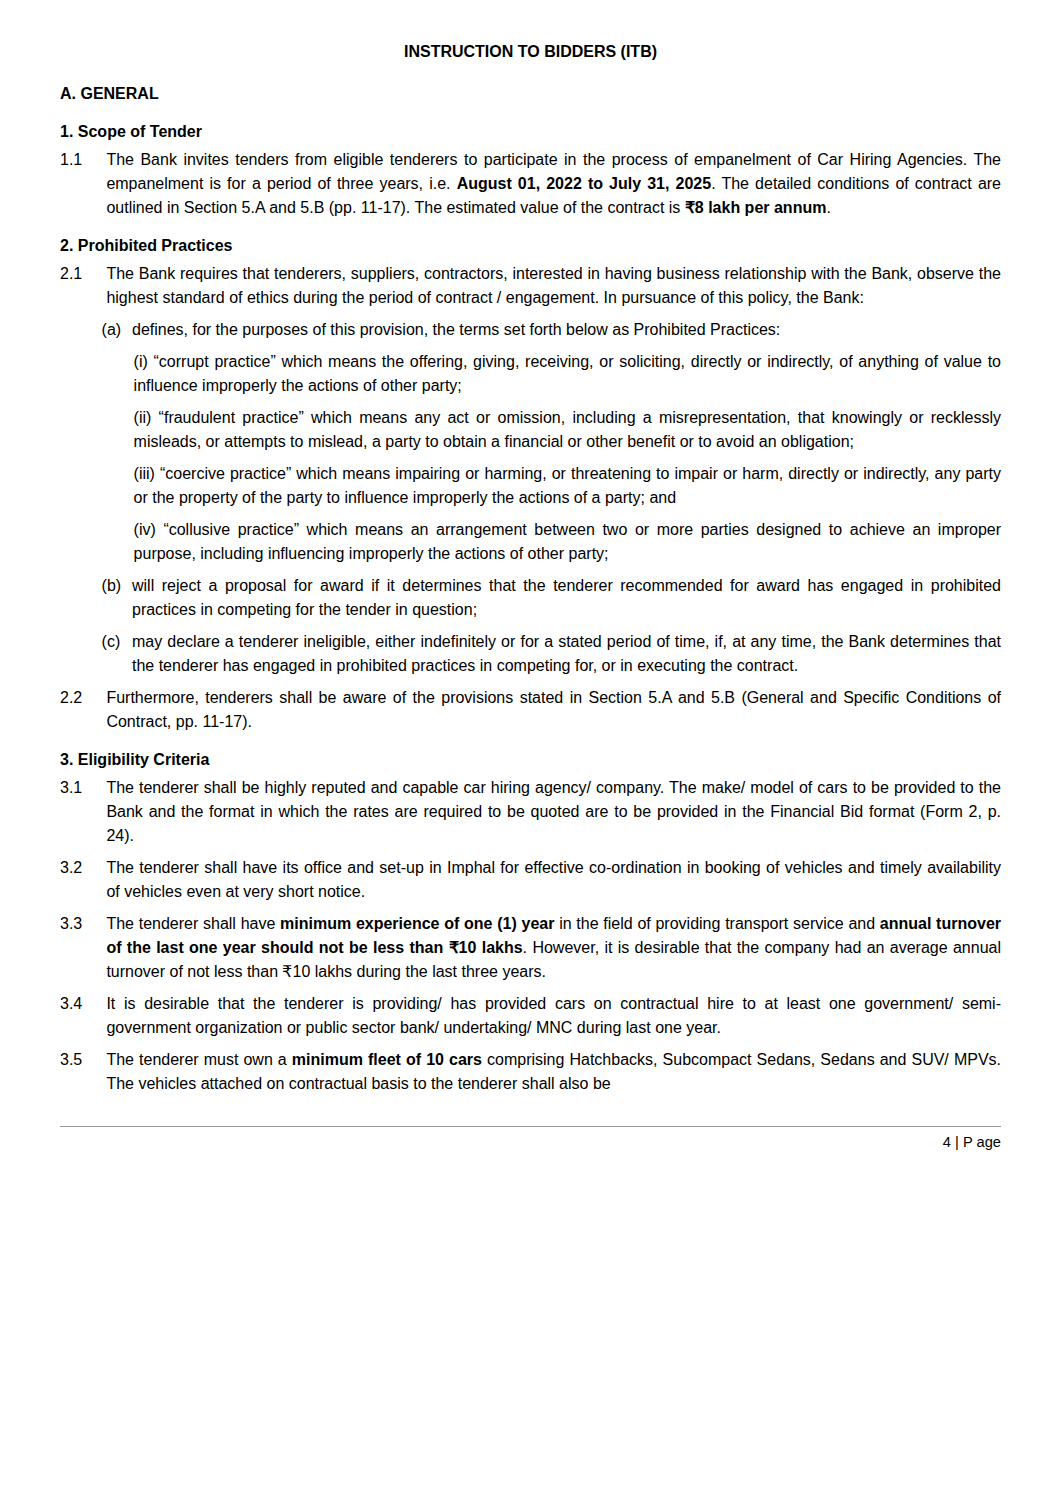INSTRUCTION TO BIDDERS (ITB)
A. GENERAL
1. Scope of Tender
1.1
The Bank invites tenders from eligible tenderers to participate in the process of empanelment of Car Hiring Agencies. The empanelment is for a period of three years, i.e. August 01, 2022 to July 31, 2025. The detailed conditions of contract are outlined in Section 5.A and 5.B (pp. 11-17). The estimated value of the contract is ₹8 lakh per annum.
2. Prohibited Practices
2.1
The Bank requires that tenderers, suppliers, contractors, interested in having business relationship with the Bank, observe the highest standard of ethics during the period of contract / engagement. In pursuance of this policy, the Bank:
(a)
defines, for the purposes of this provision, the terms set forth below as Prohibited Practices:
(i) “corrupt practice” which means the offering, giving, receiving, or soliciting, directly or indirectly, of anything of value to influence improperly the actions of other party;
(ii) “fraudulent practice” which means any act or omission, including a misrepresentation, that knowingly or recklessly misleads, or attempts to mislead, a party to obtain a financial or other benefit or to avoid an obligation;
(iii) “coercive practice” which means impairing or harming, or threatening to impair or harm, directly or indirectly, any party or the property of the party to influence improperly the actions of a party; and
(iv) “collusive practice” which means an arrangement between two or more parties designed to achieve an improper purpose, including influencing improperly the actions of other party;
(b)
will reject a proposal for award if it determines that the tenderer recommended for award has engaged in prohibited practices in competing for the tender in question;
(c)
may declare a tenderer ineligible, either indefinitely or for a stated period of time, if, at any time, the Bank determines that the tenderer has engaged in prohibited practices in competing for, or in executing the contract.
2.2
Furthermore, tenderers shall be aware of the provisions stated in Section 5.A and 5.B (General and Specific Conditions of Contract, pp. 11-17).
3. Eligibility Criteria
3.1
The tenderer shall be highly reputed and capable car hiring agency/ company. The make/ model of cars to be provided to the Bank and the format in which the rates are required to be quoted are to be provided in the Financial Bid format (Form 2, p. 24).
3.2
The tenderer shall have its office and set-up in Imphal for effective co-ordination in booking of vehicles and timely availability of vehicles even at very short notice.
3.3
The tenderer shall have minimum experience of one (1) year in the field of providing transport service and annual turnover of the last one year should not be less than ₹10 lakhs. However, it is desirable that the company had an average annual turnover of not less than ₹10 lakhs during the last three years.
3.4
It is desirable that the tenderer is providing/ has provided cars on contractual hire to at least one government/ semi-government organization or public sector bank/ undertaking/ MNC during last one year.
3.5
The tenderer must own a minimum fleet of 10 cars comprising Hatchbacks, Subcompact Sedans, Sedans and SUV/ MPVs. The vehicles attached on contractual basis to the tenderer shall also be
4 | P age